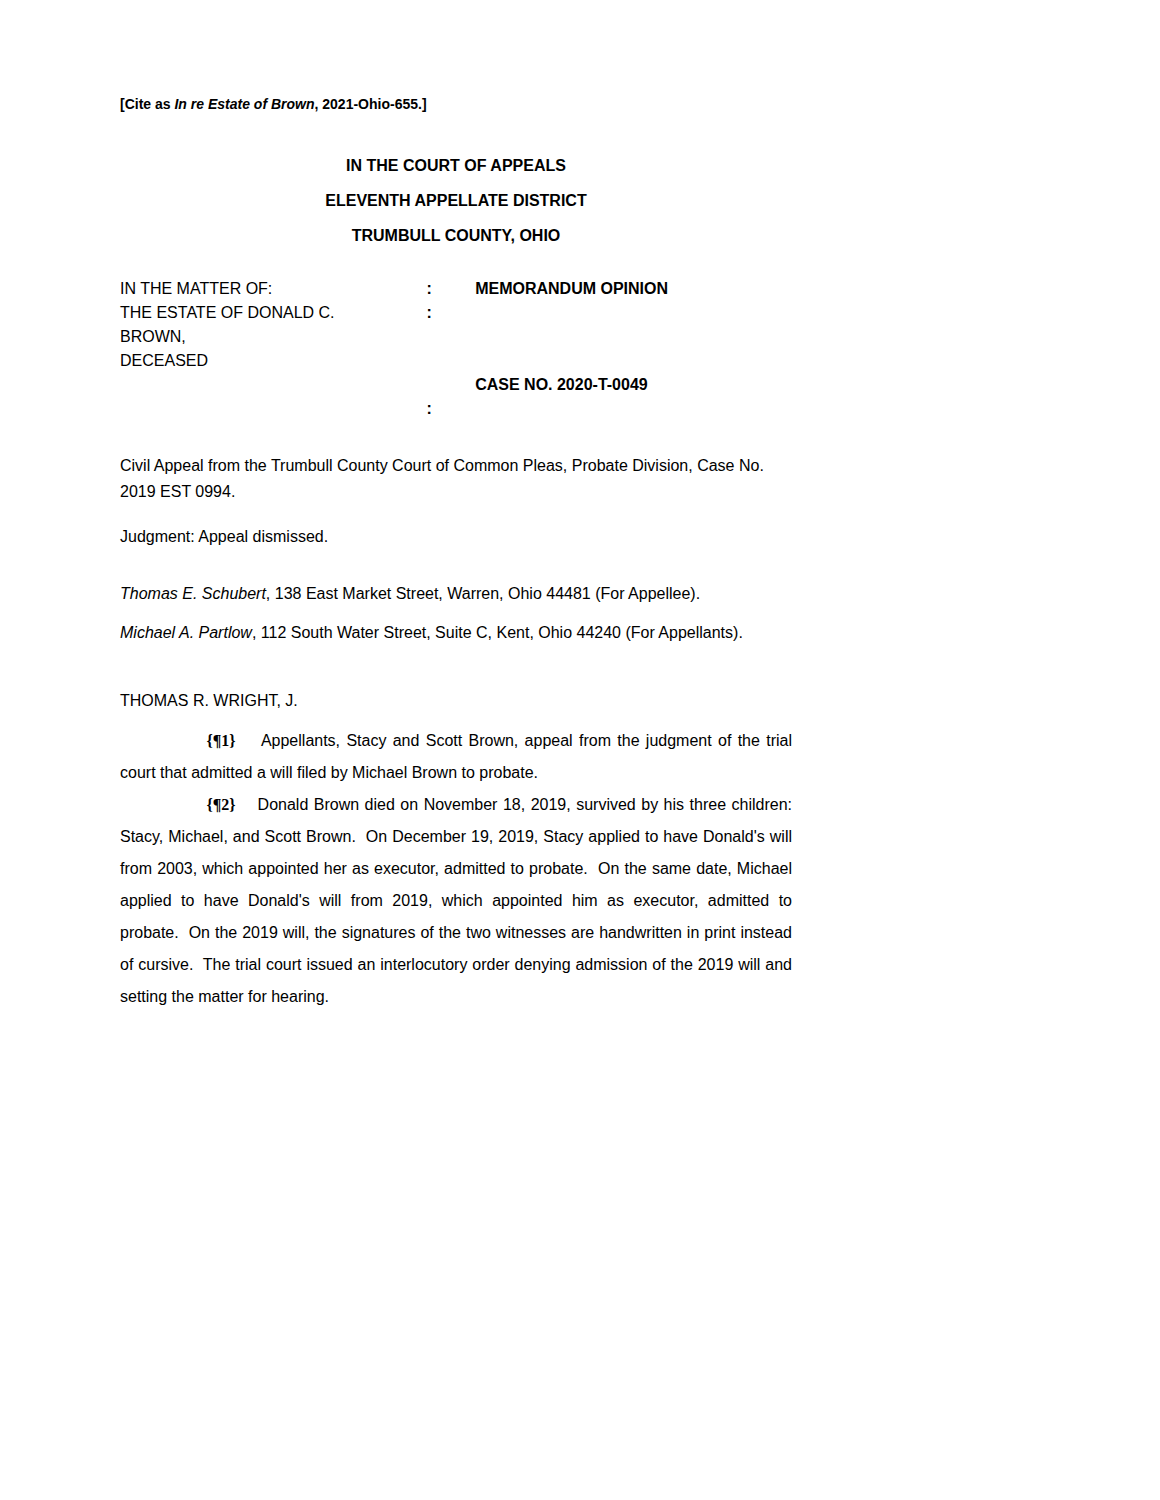[Cite as In re Estate of Brown, 2021-Ohio-655.]
IN THE COURT OF APPEALS
ELEVENTH APPELLATE DISTRICT
TRUMBULL COUNTY, OHIO
| IN THE MATTER OF: | : | MEMORANDUM OPINION |
| THE ESTATE OF DONALD C. BROWN, DECEASED | : | |
| | | CASE NO. 2020-T-0049 |
| | : | |
Civil Appeal from the Trumbull County Court of Common Pleas, Probate Division, Case No. 2019 EST 0994.
Judgment: Appeal dismissed.
Thomas E. Schubert, 138 East Market Street, Warren, Ohio 44481 (For Appellee).
Michael A. Partlow, 112 South Water Street, Suite C, Kent, Ohio 44240 (For Appellants).
THOMAS R. WRIGHT, J.
{¶1} Appellants, Stacy and Scott Brown, appeal from the judgment of the trial court that admitted a will filed by Michael Brown to probate.
{¶2} Donald Brown died on November 18, 2019, survived by his three children: Stacy, Michael, and Scott Brown. On December 19, 2019, Stacy applied to have Donald's will from 2003, which appointed her as executor, admitted to probate. On the same date, Michael applied to have Donald's will from 2019, which appointed him as executor, admitted to probate. On the 2019 will, the signatures of the two witnesses are handwritten in print instead of cursive. The trial court issued an interlocutory order denying admission of the 2019 will and setting the matter for hearing.